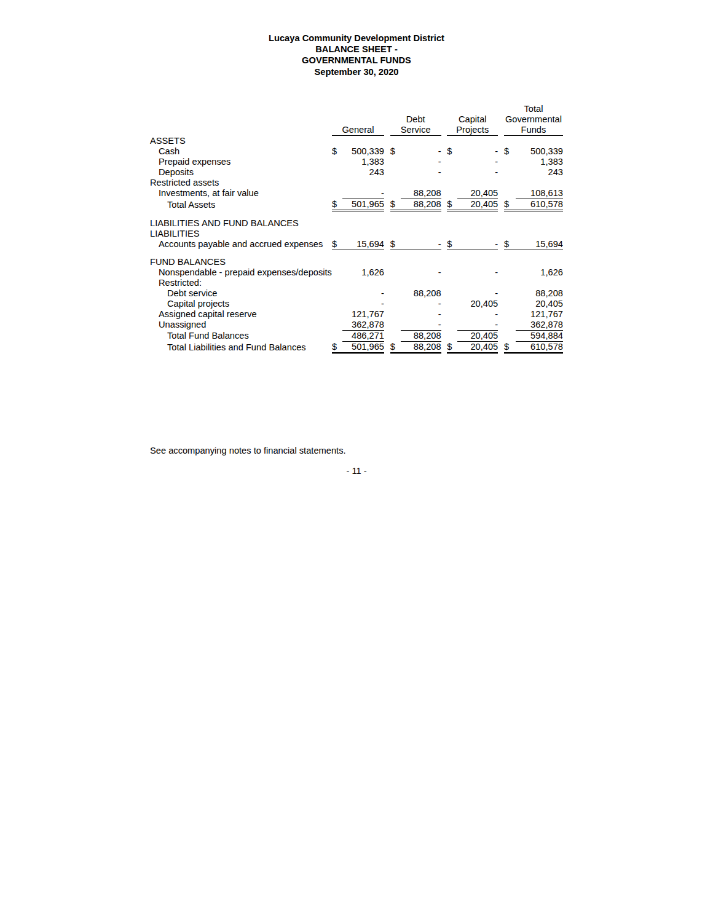Lucaya Community Development District
BALANCE SHEET -
GOVERNMENTAL FUNDS
September 30, 2020
| | | | | | | | Total |
| | | | Debt | | Capital | | Governmental |
| | General | | Service | | Projects | | Funds |
| ASSETS | |
| Cash | $ | 500,339 | | $ | - | | $ | - | | $ | 500,339 |
| Prepaid expenses | | 1,383 | | | - | | | - | | | 1,383 |
| Deposits | | 243 | | | - | | | - | | | 243 |
| Restricted assets | |
| Investments, at fair value | | - | | | 88,208 | | | 20,405 | | | 108,613 |
| Total Assets | $ | 501,965 | | $ | 88,208 | | $ | 20,405 | | $ | 610,578 |
| LIABILITIES AND FUND BALANCES |
| LIABILITIES |
| Accounts payable and accrued expenses | $ | 15,694 | | $ | - | | $ | - | | $ | 15,694 |
| FUND BALANCES |
| Nonspendable - prepaid expenses/deposits | | 1,626 | | | - | | | - | | | 1,626 |
| Restricted: | |
| Debt service | | - | | | 88,208 | | | - | | | 88,208 |
| Capital projects | | - | | | - | | | 20,405 | | | 20,405 |
| Assigned capital reserve | | 121,767 | | | - | | | - | | | 121,767 |
| Unassigned | | 362,878 | | | - | | | - | | | 362,878 |
| Total Fund Balances | | 486,271 | | | 88,208 | | | 20,405 | | | 594,884 |
| Total Liabilities and Fund Balances | $ | 501,965 | | $ | 88,208 | | $ | 20,405 | | $ | 610,578 |
See accompanying notes to financial statements.
- 11 -